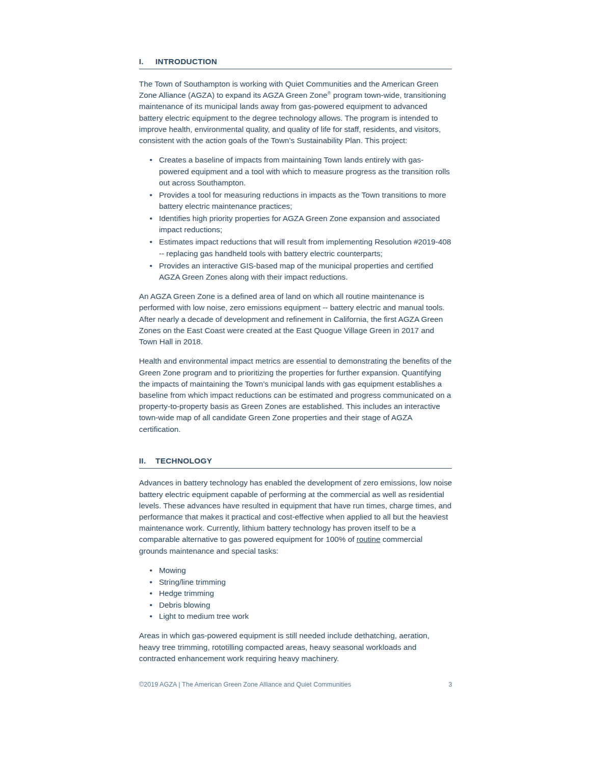I. Introduction
The Town of Southampton is working with Quiet Communities and the American Green Zone Alliance (AGZA) to expand its AGZA Green Zone® program town-wide, transitioning maintenance of its municipal lands away from gas-powered equipment to advanced battery electric equipment to the degree technology allows. The program is intended to improve health, environmental quality, and quality of life for staff, residents, and visitors, consistent with the action goals of the Town’s Sustainability Plan. This project:
Creates a baseline of impacts from maintaining Town lands entirely with gas-powered equipment and a tool with which to measure progress as the transition rolls out across Southampton.
Provides a tool for measuring reductions in impacts as the Town transitions to more battery electric maintenance practices;
Identifies high priority properties for AGZA Green Zone expansion and associated impact reductions;
Estimates impact reductions that will result from implementing Resolution #2019-408 -- replacing gas handheld tools with battery electric counterparts;
Provides an interactive GIS-based map of the municipal properties and certified AGZA Green Zones along with their impact reductions.
An AGZA Green Zone is a defined area of land on which all routine maintenance is performed with low noise, zero emissions equipment -- battery electric and manual tools. After nearly a decade of development and refinement in California, the first AGZA Green Zones on the East Coast were created at the East Quogue Village Green in 2017 and Town Hall in 2018.
Health and environmental impact metrics are essential to demonstrating the benefits of the Green Zone program and to prioritizing the properties for further expansion. Quantifying the impacts of maintaining the Town’s municipal lands with gas equipment establishes a baseline from which impact reductions can be estimated and progress communicated on a property-to-property basis as Green Zones are established. This includes an interactive town-wide map of all candidate Green Zone properties and their stage of AGZA certification.
II. Technology
Advances in battery technology has enabled the development of zero emissions, low noise battery electric equipment capable of performing at the commercial as well as residential levels. These advances have resulted in equipment that have run times, charge times, and performance that makes it practical and cost-effective when applied to all but the heaviest maintenance work. Currently, lithium battery technology has proven itself to be a comparable alternative to gas powered equipment for 100% of routine commercial grounds maintenance and special tasks:
Mowing
String/line trimming
Hedge trimming
Debris blowing
Light to medium tree work
Areas in which gas-powered equipment is still needed include dethatching, aeration, heavy tree trimming, rototilling compacted areas, heavy seasonal workloads and contracted enhancement work requiring heavy machinery.
©2019 AGZA | The American Green Zone Alliance and Quiet Communities 3